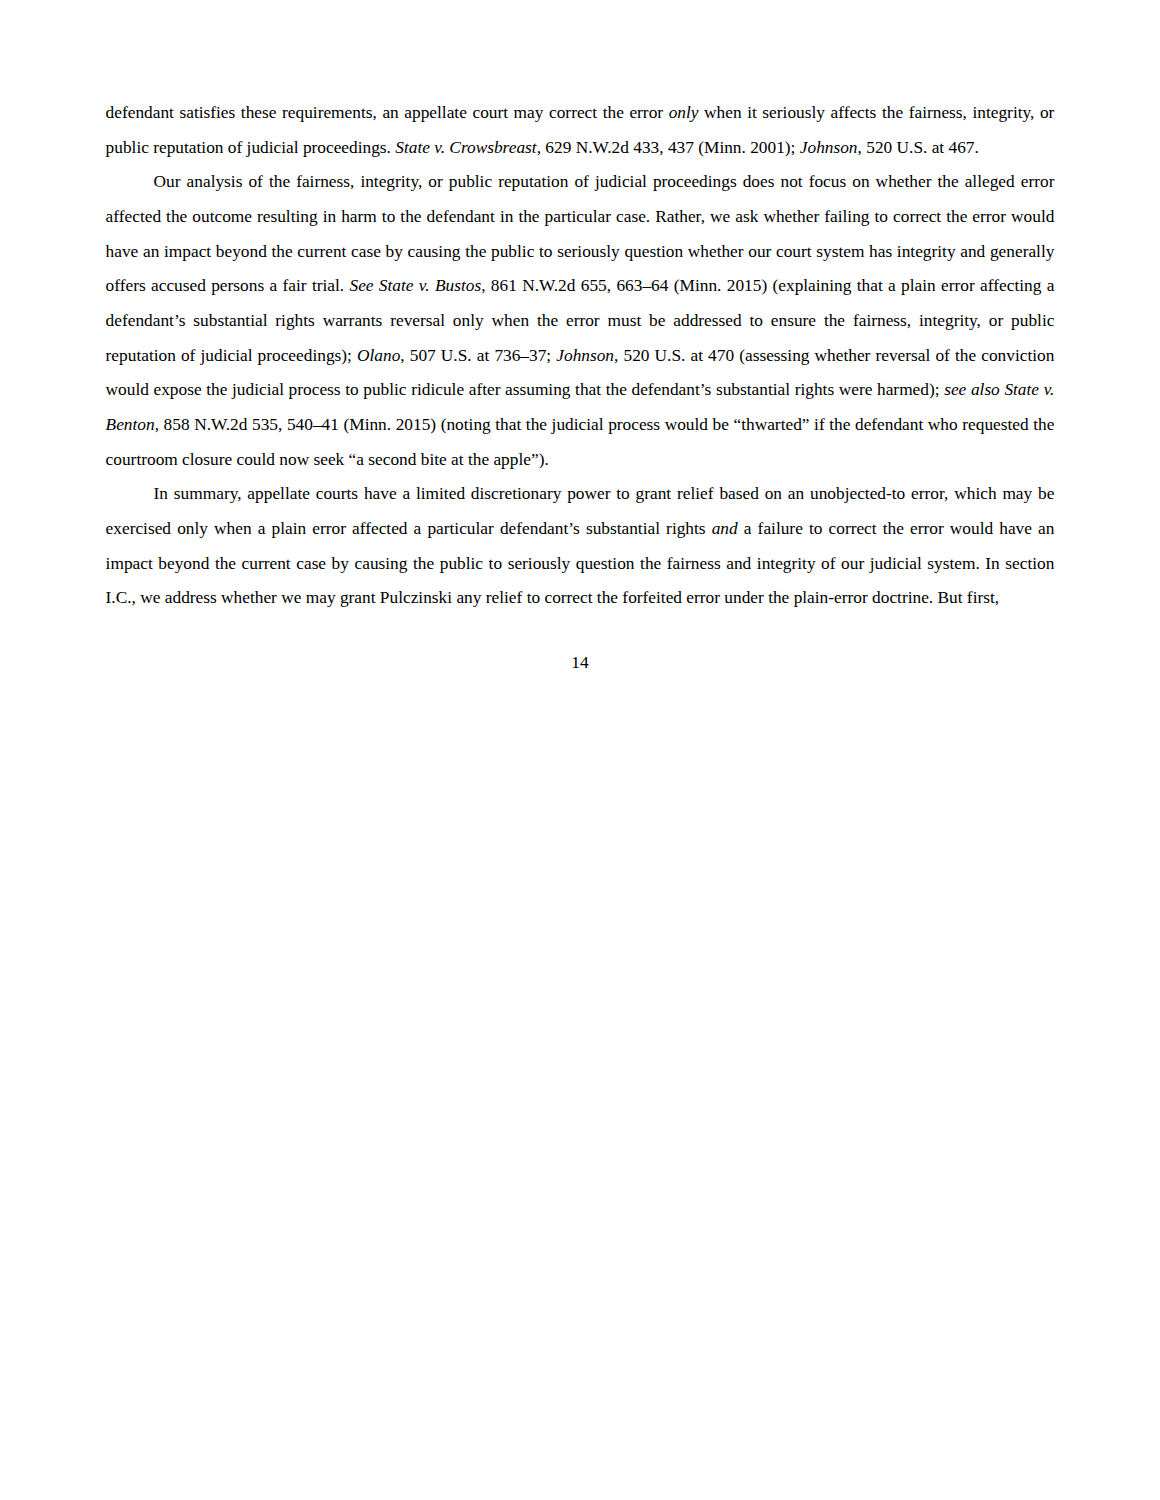defendant satisfies these requirements, an appellate court may correct the error only when it seriously affects the fairness, integrity, or public reputation of judicial proceedings. State v. Crowsbreast, 629 N.W.2d 433, 437 (Minn. 2001); Johnson, 520 U.S. at 467.
Our analysis of the fairness, integrity, or public reputation of judicial proceedings does not focus on whether the alleged error affected the outcome resulting in harm to the defendant in the particular case. Rather, we ask whether failing to correct the error would have an impact beyond the current case by causing the public to seriously question whether our court system has integrity and generally offers accused persons a fair trial. See State v. Bustos, 861 N.W.2d 655, 663–64 (Minn. 2015) (explaining that a plain error affecting a defendant’s substantial rights warrants reversal only when the error must be addressed to ensure the fairness, integrity, or public reputation of judicial proceedings); Olano, 507 U.S. at 736–37; Johnson, 520 U.S. at 470 (assessing whether reversal of the conviction would expose the judicial process to public ridicule after assuming that the defendant’s substantial rights were harmed); see also State v. Benton, 858 N.W.2d 535, 540–41 (Minn. 2015) (noting that the judicial process would be “thwarted” if the defendant who requested the courtroom closure could now seek “a second bite at the apple”).
In summary, appellate courts have a limited discretionary power to grant relief based on an unobjected-to error, which may be exercised only when a plain error affected a particular defendant’s substantial rights and a failure to correct the error would have an impact beyond the current case by causing the public to seriously question the fairness and integrity of our judicial system. In section I.C., we address whether we may grant Pulczinski any relief to correct the forfeited error under the plain-error doctrine. But first,
14